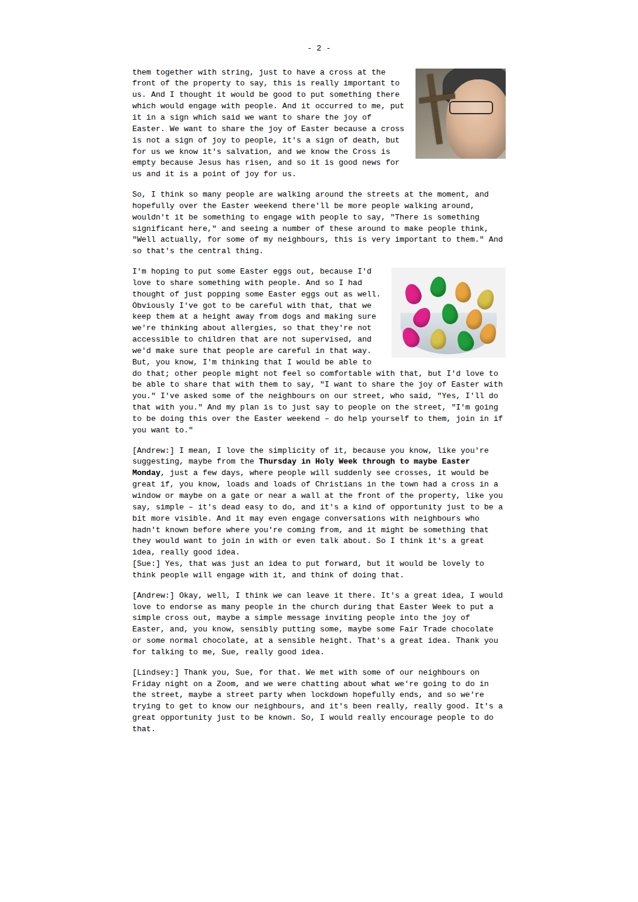- 2 -
them together with string, just to have a cross at the front of the property to say, this is really important to us. And I thought it would be good to put something there which would engage with people. And it occurred to me, put it in a sign which said we want to share the joy of Easter. We want to share the joy of Easter because a cross is not a sign of joy to people, it's a sign of death, but for us we know it's salvation, and we know the Cross is empty because Jesus has risen, and so it is good news for us and it is a point of joy for us.
So, I think so many people are walking around the streets at the moment, and hopefully over the Easter weekend there'll be more people walking around, wouldn't it be something to engage with people to say, "There is something significant here," and seeing a number of these around to make people think, "Well actually, for some of my neighbours, this is very important to them." And so that's the central thing.
I'm hoping to put some Easter eggs out, because I'd love to share something with people. And so I had thought of just popping some Easter eggs out as well. Obviously I've got to be careful with that, that we keep them at a height away from dogs and making sure we're thinking about allergies, so that they're not accessible to children that are not supervised, and we'd make sure that people are careful in that way. But, you know, I'm thinking that I would be able to do that; other people might not feel so comfortable with that, but I'd love to be able to share that with them to say, "I want to share the joy of Easter with you." I've asked some of the neighbours on our street, who said, "Yes, I'll do that with you." And my plan is to just say to people on the street, "I'm going to be doing this over the Easter weekend – do help yourself to them, join in if you want to."
[Andrew:] I mean, I love the simplicity of it, because you know, like you're suggesting, maybe from the Thursday in Holy Week through to maybe Easter Monday, just a few days, where people will suddenly see crosses, it would be great if, you know, loads and loads of Christians in the town had a cross in a window or maybe on a gate or near a wall at the front of the property, like you say, simple – it's dead easy to do, and it's a kind of opportunity just to be a bit more visible. And it may even engage conversations with neighbours who hadn't known before where you're coming from, and it might be something that they would want to join in with or even talk about. So I think it's a great idea, really good idea.
[Sue:] Yes, that was just an idea to put forward, but it would be lovely to think people will engage with it, and think of doing that.
[Andrew:] Okay, well, I think we can leave it there. It's a great idea, I would love to endorse as many people in the church during that Easter Week to put a simple cross out, maybe a simple message inviting people into the joy of Easter, and, you know, sensibly putting some, maybe some Fair Trade chocolate or some normal chocolate, at a sensible height. That's a great idea. Thank you for talking to me, Sue, really good idea.
[Lindsey:] Thank you, Sue, for that. We met with some of our neighbours on Friday night on a Zoom, and we were chatting about what we're going to do in the street, maybe a street party when lockdown hopefully ends, and so we're trying to get to know our neighbours, and it's been really, really good. It's a great opportunity just to be known. So, I would really encourage people to do that.